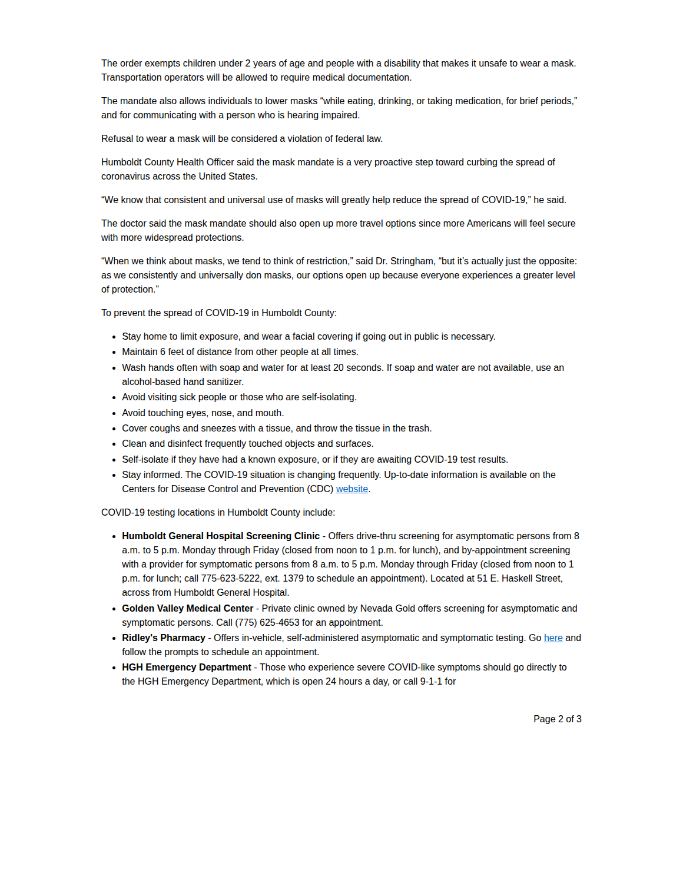The order exempts children under 2 years of age and people with a disability that makes it unsafe to wear a mask. Transportation operators will be allowed to require medical documentation.
The mandate also allows individuals to lower masks “while eating, drinking, or taking medication, for brief periods,” and for communicating with a person who is hearing impaired.
Refusal to wear a mask will be considered a violation of federal law.
Humboldt County Health Officer said the mask mandate is a very proactive step toward curbing the spread of coronavirus across the United States.
“We know that consistent and universal use of masks will greatly help reduce the spread of COVID-19,” he said.
The doctor said the mask mandate should also open up more travel options since more Americans will feel secure with more widespread protections.
“When we think about masks, we tend to think of restriction,” said Dr. Stringham, “but it’s actually just the opposite: as we consistently and universally don masks, our options open up because everyone experiences a greater level of protection.”
To prevent the spread of COVID-19 in Humboldt County:
Stay home to limit exposure, and wear a facial covering if going out in public is necessary.
Maintain 6 feet of distance from other people at all times.
Wash hands often with soap and water for at least 20 seconds. If soap and water are not available, use an alcohol-based hand sanitizer.
Avoid visiting sick people or those who are self-isolating.
Avoid touching eyes, nose, and mouth.
Cover coughs and sneezes with a tissue, and throw the tissue in the trash.
Clean and disinfect frequently touched objects and surfaces.
Self-isolate if they have had a known exposure, or if they are awaiting COVID-19 test results.
Stay informed. The COVID-19 situation is changing frequently. Up-to-date information is available on the Centers for Disease Control and Prevention (CDC) website.
COVID-19 testing locations in Humboldt County include:
Humboldt General Hospital Screening Clinic - Offers drive-thru screening for asymptomatic persons from 8 a.m. to 5 p.m. Monday through Friday (closed from noon to 1 p.m. for lunch), and by-appointment screening with a provider for symptomatic persons from 8 a.m. to 5 p.m. Monday through Friday (closed from noon to 1 p.m. for lunch; call 775-623-5222, ext. 1379 to schedule an appointment). Located at 51 E. Haskell Street, across from Humboldt General Hospital.
Golden Valley Medical Center - Private clinic owned by Nevada Gold offers screening for asymptomatic and symptomatic persons. Call (775) 625-4653 for an appointment.
Ridley's Pharmacy - Offers in-vehicle, self-administered asymptomatic and symptomatic testing. Go here and follow the prompts to schedule an appointment.
HGH Emergency Department - Those who experience severe COVID-like symptoms should go directly to the HGH Emergency Department, which is open 24 hours a day, or call 9-1-1 for
Page 2 of 3